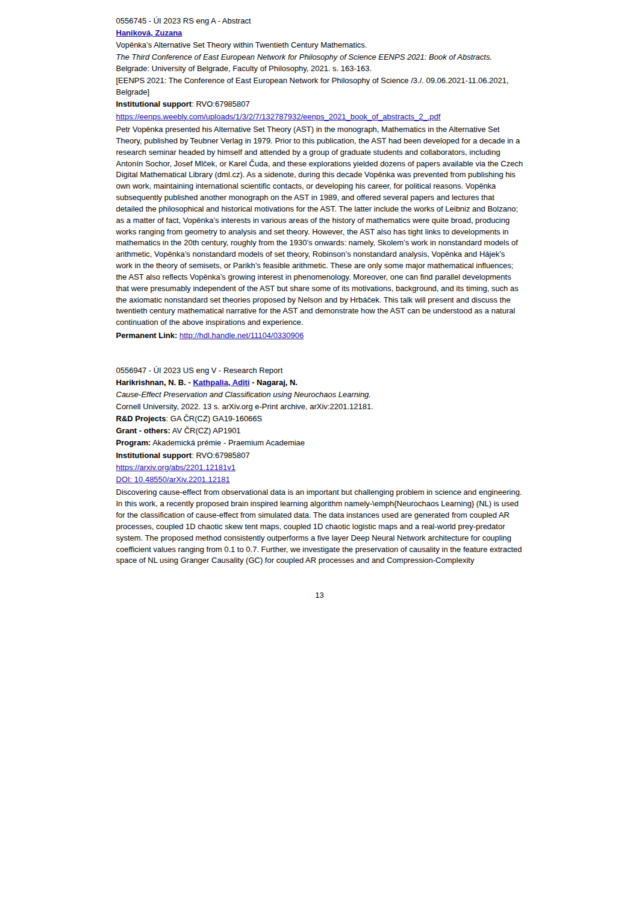0556745 - ÚI 2023 RS eng A - Abstract
Haniková, Zuzana
Vopěnka’s Alternative Set Theory within Twentieth Century Mathematics.
The Third Conference of East European Network for Philosophy of Science EENPS 2021: Book of Abstracts. Belgrade: University of Belgrade, Faculty of Philosophy, 2021. s. 163-163.
[EENPS 2021: The Conference of East European Network for Philosophy of Science /3./. 09.06.2021-11.06.2021, Belgrade]
Institutional support: RVO:67985807
https://eenps.weebly.com/uploads/1/3/2/7/132787932/eenps_2021_book_of_abstracts_2_.pdf
Petr Vopěnka presented his Alternative Set Theory (AST) in the monograph, Mathematics in the Alternative Set Theory, published by Teubner Verlag in 1979. Prior to this publication, the AST had been developed for a decade in a research seminar headed by himself and attended by a group of graduate students and collaborators, including Antonín Sochor, Josef Mlček, or Karel Čuda, and these explorations yielded dozens of papers available via the Czech Digital Mathematical Library (dml.cz). As a sidenote, during this decade Vopěnka was prevented from publishing his own work, maintaining international scientific contacts, or developing his career, for political reasons. Vopěnka subsequently published another monograph on the AST in 1989, and offered several papers and lectures that detailed the philosophical and historical motivations for the AST. The latter include the works of Leibniz and Bolzano; as a matter of fact, Vopěnka’s interests in various areas of the history of mathematics were quite broad, producing works ranging from geometry to analysis and set theory. However, the AST also has tight links to developments in mathematics in the 20th century, roughly from the 1930’s onwards: namely, Skolem’s work in nonstandard models of arithmetic, Vopěnka’s nonstandard models of set theory, Robinson’s nonstandard analysis, Vopěnka and Hájek’s work in the theory of semisets, or Parikh’s feasible arithmetic. These are only some major mathematical influences; the AST also reflects Vopěnka’s growing interest in phenomenology. Moreover, one can find parallel developments that were presumably independent of the AST but share some of its motivations, background, and its timing, such as the axiomatic nonstandard set theories proposed by Nelson and by Hrbáček. This talk will present and discuss the twentieth century mathematical narrative for the AST and demonstrate how the AST can be understood as a natural continuation of the above inspirations and experience.
Permanent Link: http://hdl.handle.net/11104/0330906
0556947 - ÚI 2023 US eng V - Research Report
Harikrishnan, N. B. - Kathpalia, Aditi - Nagaraj, N.
Cause-Effect Preservation and Classification using Neurochaos Learning.
Cornell University, 2022. 13 s. arXiv.org e-Print archive, arXiv:2201.12181.
R&D Projects: GA ČR(CZ) GA19-16066S
Grant - others: AV ČR(CZ) AP1901
Program: Akademická prémie - Praemium Academiae
Institutional support: RVO:67985807
https://arxiv.org/abs/2201.12181v1
DOI: 10.48550/arXiv.2201.12181
Discovering cause-effect from observational data is an important but challenging problem in science and engineering. In this work, a recently proposed brain inspired learning algorithm namely-\emph{Neurochaos Learning} (NL) is used for the classification of cause-effect from simulated data. The data instances used are generated from coupled AR processes, coupled 1D chaotic skew tent maps, coupled 1D chaotic logistic maps and a real-world prey-predator system. The proposed method consistently outperforms a five layer Deep Neural Network architecture for coupling coefficient values ranging from 0.1 to 0.7. Further, we investigate the preservation of causality in the feature extracted space of NL using Granger Causality (GC) for coupled AR processes and and Compression-Complexity
13